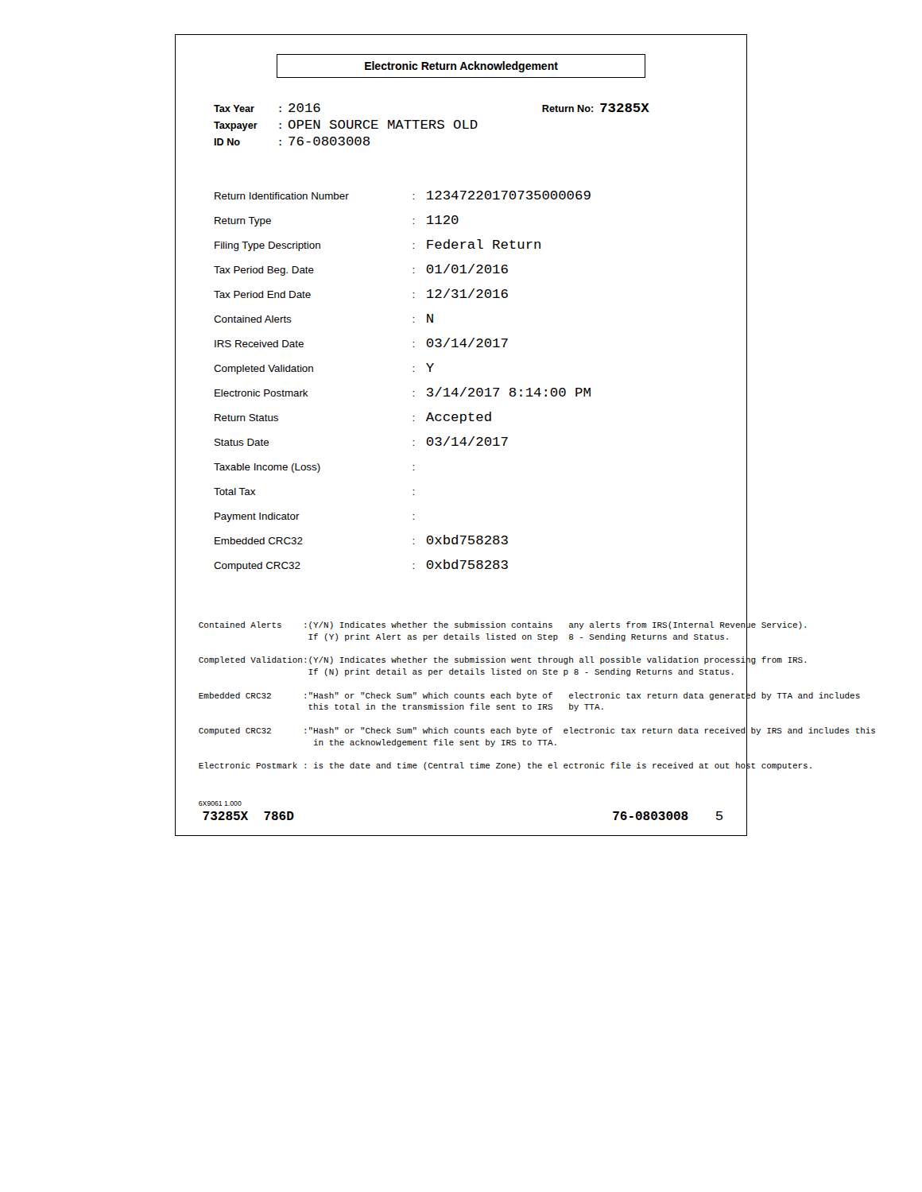Electronic Return Acknowledgement
Return No: 73285X
Tax Year: 2016
Taxpayer: OPEN SOURCE MATTERS OLD
ID No: 76-0803008
| Return Identification Number | : | 12347220170735000069 |
| Return Type | : | 1120 |
| Filing Type Description | : | Federal Return |
| Tax Period Beg. Date | : | 01/01/2016 |
| Tax Period End Date | : | 12/31/2016 |
| Contained Alerts | : | N |
| IRS Received Date | : | 03/14/2017 |
| Completed Validation | : | Y |
| Electronic Postmark | : | 3/14/2017 8:14:00 PM |
| Return Status | : | Accepted |
| Status Date | : | 03/14/2017 |
| Taxable Income (Loss) | : | |
| Total Tax | : | |
| Payment Indicator | : | |
| Embedded CRC32 | : | 0xbd758283 |
| Computed CRC32 | : | 0xbd758283 |
Contained Alerts :(Y/N) Indicates whether the submission contains any alerts from IRS(Internal Revenue Service). If (Y) print Alert as per details listed on Step 8 - Sending Returns and Status. Completed Validation:(Y/N) Indicates whether the submission went through all possible validation processing from IRS. If (N) print detail as per details listed on Ste p 8 - Sending Returns and Status. Embedded CRC32 :"Hash" or "Check Sum" which counts each byte of electronic tax return data generated by TTA and includes this total in the transmission file sent to IRS by TTA. Computed CRC32 :"Hash" or "Check Sum" which counts each byte of electronic tax return data received by IRS and includes this in the acknowledgement file sent by IRS to TTA. Electronic Postmark : is the date and time (Central time Zone) the el ectronic file is received at out host computers.
6X9061 1.000
73285X 786D 76-0803008 5